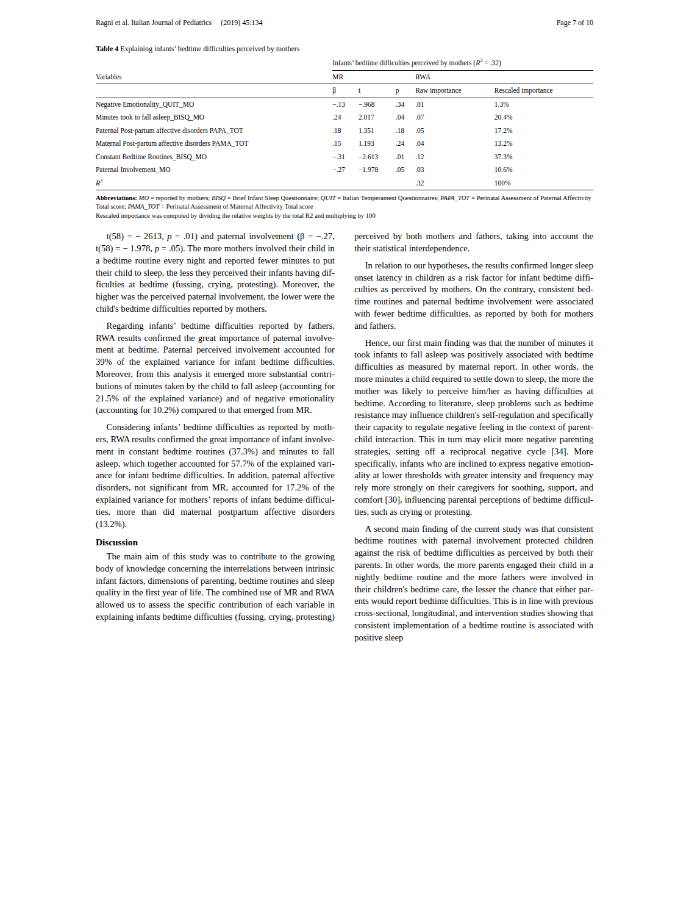Ragni et al. Italian Journal of Pediatrics (2019) 45:134
Page 7 of 10
Table 4 Explaining infants’ bedtime difficulties perceived by mothers
| Variables | Infants’ bedtime difficulties perceived by mothers ( R 2 = .32) |
| --- | --- |
| MR | RWA |
| | β | t | p | Raw importance | Rescaled importance |
| Negative Emotionality_QUIT_MO | −.13 | −.968 | .34 | .01 | 1.3% |
| Minutes took to fall asleep_BISQ_MO | .24 | 2.017 | .04 | .07 | 20.4% |
| Paternal Post-partum affective disorders PAPA_TOT | .18 | 1.351 | .18 | .05 | 17.2% |
| Maternal Post-partum affective disorders PAMA_TOT | .15 | 1.193 | .24 | .04 | 13.2% |
| Constant Bedtime Routines_BISQ_MO | −.31 | −2.613 | .01 | .12 | 37.3% |
| Paternal Involvement_MO | −.27 | −1.978 | .05 | .03 | 10.6% |
| R 2 | | | | .32 | 100% |
Abbreviations: MO = reported by mothers; BISQ = Brief Infant Sleep Questionnaire; QUIT = Italian Temperament Questionnaires; PAPA_TOT = Perinatal Assessment of Paternal Affectivity Total score; PAMA_TOT = Perinatal Assessment of Maternal Affectivity Total score
Rescaled importance was computed by dividing the relative weights by the total R2 and multiplying by 100
t(58) = − 2613, p = .01) and paternal involvement (β = −.27, t(58) = − 1.978, p = .05). The more mothers involved their child in a bedtime routine every night and reported fewer minutes to put their child to sleep, the less they perceived their infants having difficulties at bedtime (fussing, crying, protesting). Moreover, the higher was the perceived paternal involvement, the lower were the child's bedtime difficulties reported by mothers.
Regarding infants’ bedtime difficulties reported by fathers, RWA results confirmed the great importance of paternal involvement at bedtime. Paternal perceived involvement accounted for 39% of the explained variance for infant bedtime difficulties. Moreover, from this analysis it emerged more substantial contributions of minutes taken by the child to fall asleep (accounting for 21.5% of the explained variance) and of negative emotionality (accounting for 10.2%) compared to that emerged from MR.
Considering infants’ bedtime difficulties as reported by mothers, RWA results confirmed the great importance of infant involvement in constant bedtime routines (37.3%) and minutes to fall asleep, which together accounted for 57.7% of the explained variance for infant bedtime difficulties. In addition, paternal affective disorders, not significant from MR, accounted for 17.2% of the explained variance for mothers’ reports of infant bedtime difficulties, more than did maternal postpartum affective disorders (13.2%).
Discussion
The main aim of this study was to contribute to the growing body of knowledge concerning the interrelations between intrinsic infant factors, dimensions of parenting, bedtime routines and sleep quality in the first year of life. The combined use of MR and RWA allowed us to assess the specific contribution of each variable in explaining infants bedtime difficulties (fussing, crying, protesting) perceived by both mothers and fathers, taking into account the their statistical interdependence.
In relation to our hypotheses, the results confirmed longer sleep onset latency in children as a risk factor for infant bedtime difficulties as perceived by mothers. On the contrary, consistent bedtime routines and paternal bedtime involvement were associated with fewer bedtime difficulties, as reported by both for mothers and fathers.
Hence, our first main finding was that the number of minutes it took infants to fall asleep was positively associated with bedtime difficulties as measured by maternal report. In other words, the more minutes a child required to settle down to sleep, the more the mother was likely to perceive him/her as having difficulties at bedtime. According to literature, sleep problems such as bedtime resistance may influence children's self-regulation and specifically their capacity to regulate negative feeling in the context of parent-child interaction. This in turn may elicit more negative parenting strategies, setting off a reciprocal negative cycle [34]. More specifically, infants who are inclined to express negative emotionality at lower thresholds with greater intensity and frequency may rely more strongly on their caregivers for soothing, support, and comfort [30], influencing parental perceptions of bedtime difficulties, such as crying or protesting.
A second main finding of the current study was that consistent bedtime routines with paternal involvement protected children against the risk of bedtime difficulties as perceived by both their parents. In other words, the more parents engaged their child in a nightly bedtime routine and the more fathers were involved in their children's bedtime care, the lesser the chance that either parents would report bedtime difficulties. This is in line with previous cross-sectional, longitudinal, and intervention studies showing that consistent implementation of a bedtime routine is associated with positive sleep